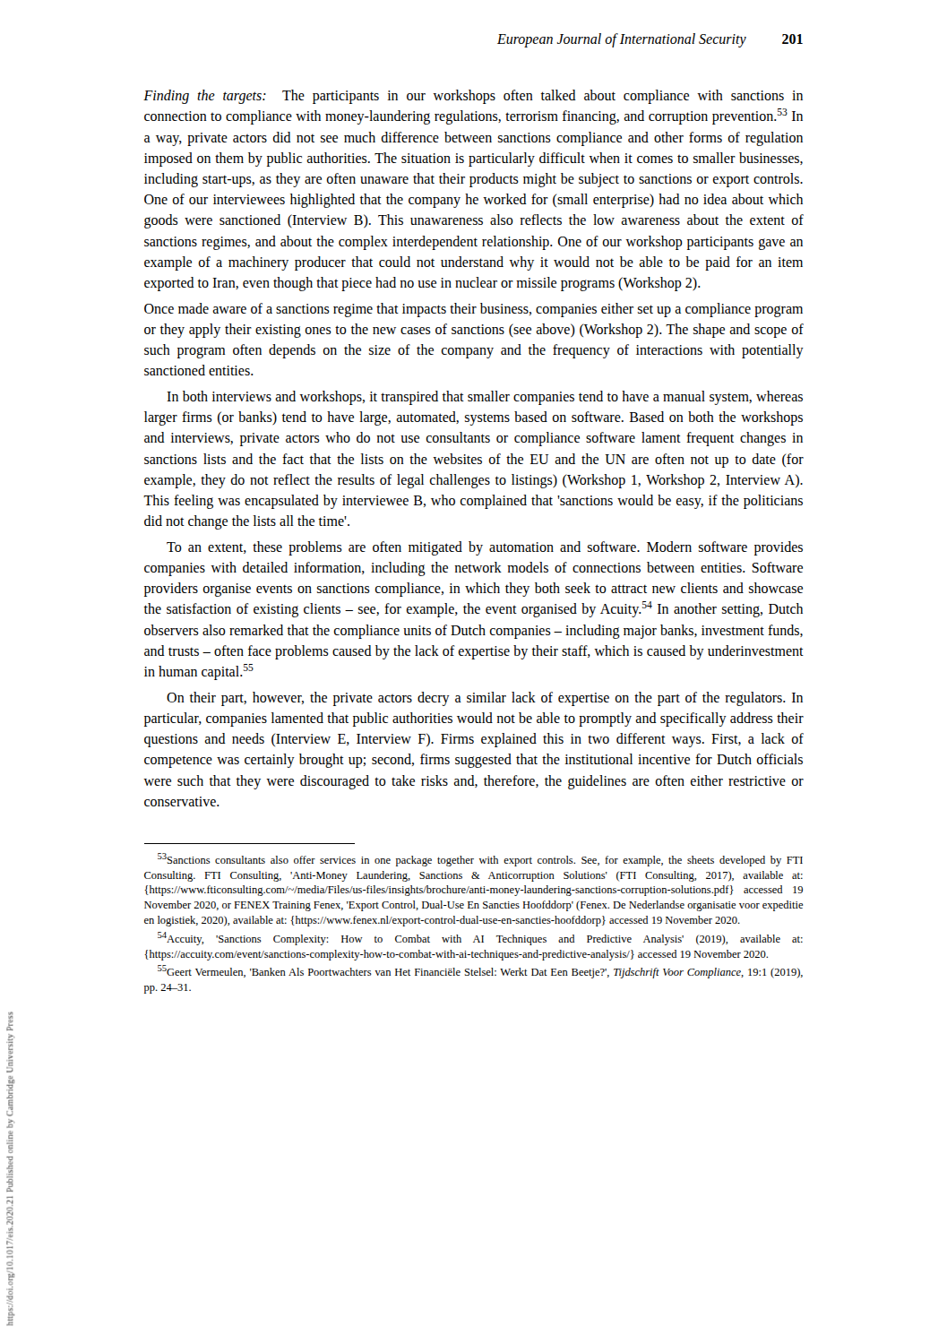https://doi.org/10.1017/eis.2020.21 Published online by Cambridge University Press
European Journal of International Security 201
Finding the targets: The participants in our workshops often talked about compliance with sanctions in connection to compliance with money-laundering regulations, terrorism financing, and corruption prevention.53 In a way, private actors did not see much difference between sanctions compliance and other forms of regulation imposed on them by public authorities. The situation is particularly difficult when it comes to smaller businesses, including start-ups, as they are often unaware that their products might be subject to sanctions or export controls. One of our interviewees highlighted that the company he worked for (small enterprise) had no idea about which goods were sanctioned (Interview B). This unawareness also reflects the low awareness about the extent of sanctions regimes, and about the complex interdependent relationship. One of our workshop participants gave an example of a machinery producer that could not understand why it would not be able to be paid for an item exported to Iran, even though that piece had no use in nuclear or missile programs (Workshop 2).
Once made aware of a sanctions regime that impacts their business, companies either set up a compliance program or they apply their existing ones to the new cases of sanctions (see above) (Workshop 2). The shape and scope of such program often depends on the size of the company and the frequency of interactions with potentially sanctioned entities.
In both interviews and workshops, it transpired that smaller companies tend to have a manual system, whereas larger firms (or banks) tend to have large, automated, systems based on software. Based on both the workshops and interviews, private actors who do not use consultants or compliance software lament frequent changes in sanctions lists and the fact that the lists on the websites of the EU and the UN are often not up to date (for example, they do not reflect the results of legal challenges to listings) (Workshop 1, Workshop 2, Interview A). This feeling was encapsulated by interviewee B, who complained that 'sanctions would be easy, if the politicians did not change the lists all the time'.
To an extent, these problems are often mitigated by automation and software. Modern software provides companies with detailed information, including the network models of connections between entities. Software providers organise events on sanctions compliance, in which they both seek to attract new clients and showcase the satisfaction of existing clients – see, for example, the event organised by Acuity.54 In another setting, Dutch observers also remarked that the compliance units of Dutch companies – including major banks, investment funds, and trusts – often face problems caused by the lack of expertise by their staff, which is caused by underinvestment in human capital.55
On their part, however, the private actors decry a similar lack of expertise on the part of the regulators. In particular, companies lamented that public authorities would not be able to promptly and specifically address their questions and needs (Interview E, Interview F). Firms explained this in two different ways. First, a lack of competence was certainly brought up; second, firms suggested that the institutional incentive for Dutch officials were such that they were discouraged to take risks and, therefore, the guidelines are often either restrictive or conservative.
53Sanctions consultants also offer services in one package together with export controls. See, for example, the sheets developed by FTI Consulting. FTI Consulting, 'Anti-Money Laundering, Sanctions & Anticorruption Solutions' (FTI Consulting, 2017), available at: {https://www.fticonsulting.com/~/media/Files/us-files/insights/brochure/anti-money-laundering-sanctions-corruption-solutions.pdf} accessed 19 November 2020, or FENEX Training Fenex, 'Export Control, Dual-Use En Sancties Hoofddorp' (Fenex. De Nederlandse organisatie voor expeditie en logistiek, 2020), available at: {https://www.fenex.nl/export-control-dual-use-en-sancties-hoofddorp} accessed 19 November 2020.
54Accuity, 'Sanctions Complexity: How to Combat with AI Techniques and Predictive Analysis' (2019), available at: {https://accuity.com/event/sanctions-complexity-how-to-combat-with-ai-techniques-and-predictive-analysis/} accessed 19 November 2020.
55Geert Vermeulen, 'Banken Als Poortwachters van Het Financiële Stelsel: Werkt Dat Een Beetje?', Tijdschrift Voor Compliance, 19:1 (2019), pp. 24–31.